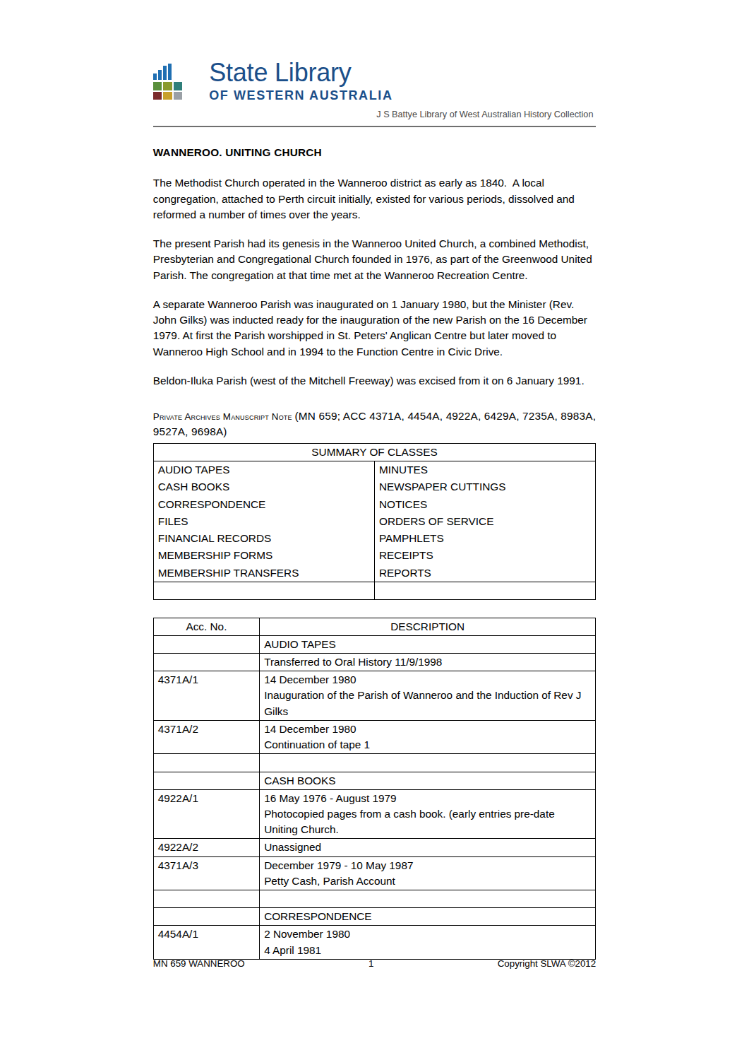State Library
OF WESTERN AUSTRALIA
J S Battye Library of West Australian History Collection
WANNEROO. UNITING CHURCH
The Methodist Church operated in the Wanneroo district as early as 1840. A local congregation, attached to Perth circuit initially, existed for various periods, dissolved and reformed a number of times over the years.
The present Parish had its genesis in the Wanneroo United Church, a combined Methodist, Presbyterian and Congregational Church founded in 1976, as part of the Greenwood United Parish. The congregation at that time met at the Wanneroo Recreation Centre.
A separate Wanneroo Parish was inaugurated on 1 January 1980, but the Minister (Rev. John Gilks) was inducted ready for the inauguration of the new Parish on the 16 December 1979. At first the Parish worshipped in St. Peters' Anglican Centre but later moved to Wanneroo High School and in 1994 to the Function Centre in Civic Drive.
Beldon-Iluka Parish (west of the Mitchell Freeway) was excised from it on 6 January 1991.
Private Archives Manuscript Note (MN 659; ACC 4371A, 4454A, 4922A, 6429A, 7235A, 8983A, 9527A, 9698A)
| SUMMARY OF CLASSES |
| --- |
| AUDIO TAPES | MINUTES |
| CASH BOOKS | NEWSPAPER CUTTINGS |
| CORRESPONDENCE | NOTICES |
| FILES | ORDERS OF SERVICE |
| FINANCIAL RECORDS | PAMPHLETS |
| MEMBERSHIP FORMS | RECEIPTS |
| MEMBERSHIP TRANSFERS | REPORTS |
| Acc. No. | DESCRIPTION |
| --- | --- |
| | AUDIO TAPES |
| | Transferred to Oral History 11/9/1998 |
| 4371A/1 | 14 December 1980 Inauguration of the Parish of Wanneroo and the Induction of Rev J Gilks |
| 4371A/2 | 14 December 1980 Continuation of tape 1 |
| | CASH BOOKS |
| 4922A/1 | 16 May 1976 - August 1979 Photocopied pages from a cash book. (early entries pre-date Uniting Church. |
| 4922A/2 | Unassigned |
| 4371A/3 | December 1979 - 10 May 1987 Petty Cash, Parish Account |
| | CORRESPONDENCE |
| 4454A/1 | 2 November 1980 4 April 1981 |
MN 659 WANNEROO
1
Copyright SLWA ©2012